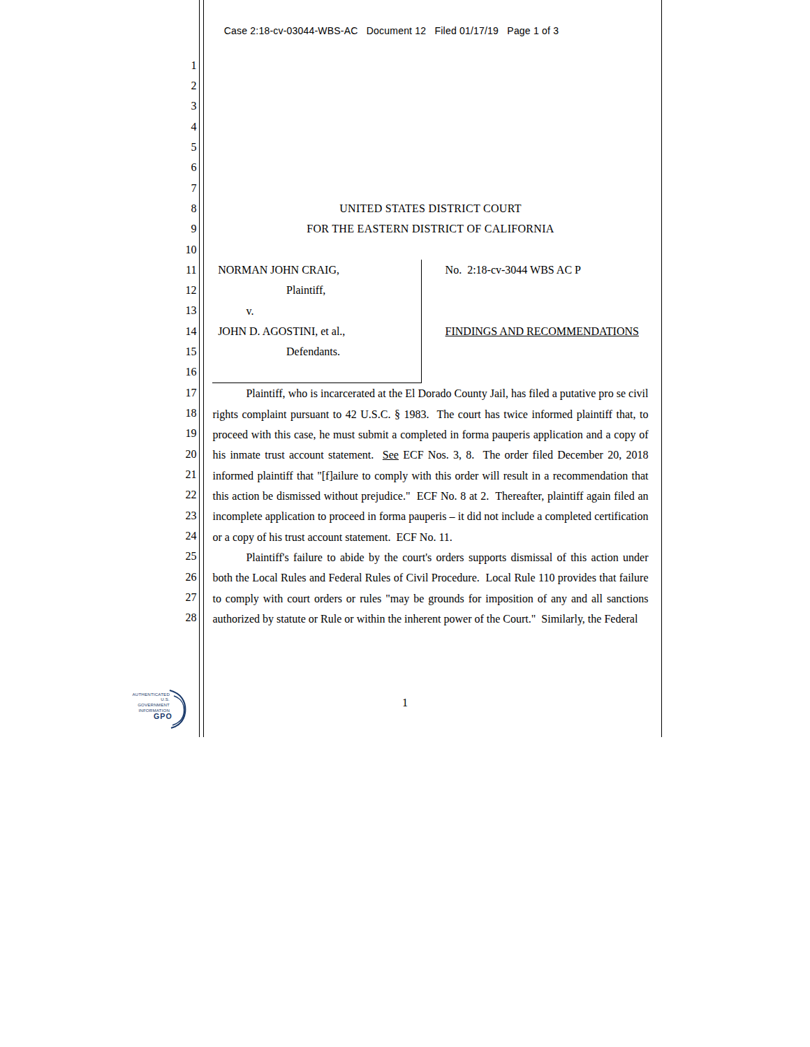Case 2:18-cv-03044-WBS-AC Document 12 Filed 01/17/19 Page 1 of 3
1
2
3
4
5
6
7
8
9
10
11
12
13
14
15
16
17
18
19
20
21
22
23
24
25
26
27
28
UNITED STATES DISTRICT COURT
FOR THE EASTERN DISTRICT OF CALIFORNIA
| NORMAN JOHN CRAIG, Plaintiff, v. JOHN D. AGOSTINI, et al., Defendants. | No. 2:18-cv-3044 WBS AC P FINDINGS AND RECOMMENDATIONS |
Plaintiff, who is incarcerated at the El Dorado County Jail, has filed a putative pro se civil rights complaint pursuant to 42 U.S.C. § 1983. The court has twice informed plaintiff that, to proceed with this case, he must submit a completed in forma pauperis application and a copy of his inmate trust account statement. See ECF Nos. 3, 8. The order filed December 20, 2018 informed plaintiff that "[f]ailure to comply with this order will result in a recommendation that this action be dismissed without prejudice." ECF No. 8 at 2. Thereafter, plaintiff again filed an incomplete application to proceed in forma pauperis – it did not include a completed certification or a copy of his trust account statement. ECF No. 11.
Plaintiff's failure to abide by the court's orders supports dismissal of this action under both the Local Rules and Federal Rules of Civil Procedure. Local Rule 110 provides that failure to comply with court orders or rules "may be grounds for imposition of any and all sanctions authorized by statute or Rule or within the inherent power of the Court." Similarly, the Federal
1
AUTHENTICATED
U.S. GOVERNMENT
INFORMATION
GPO